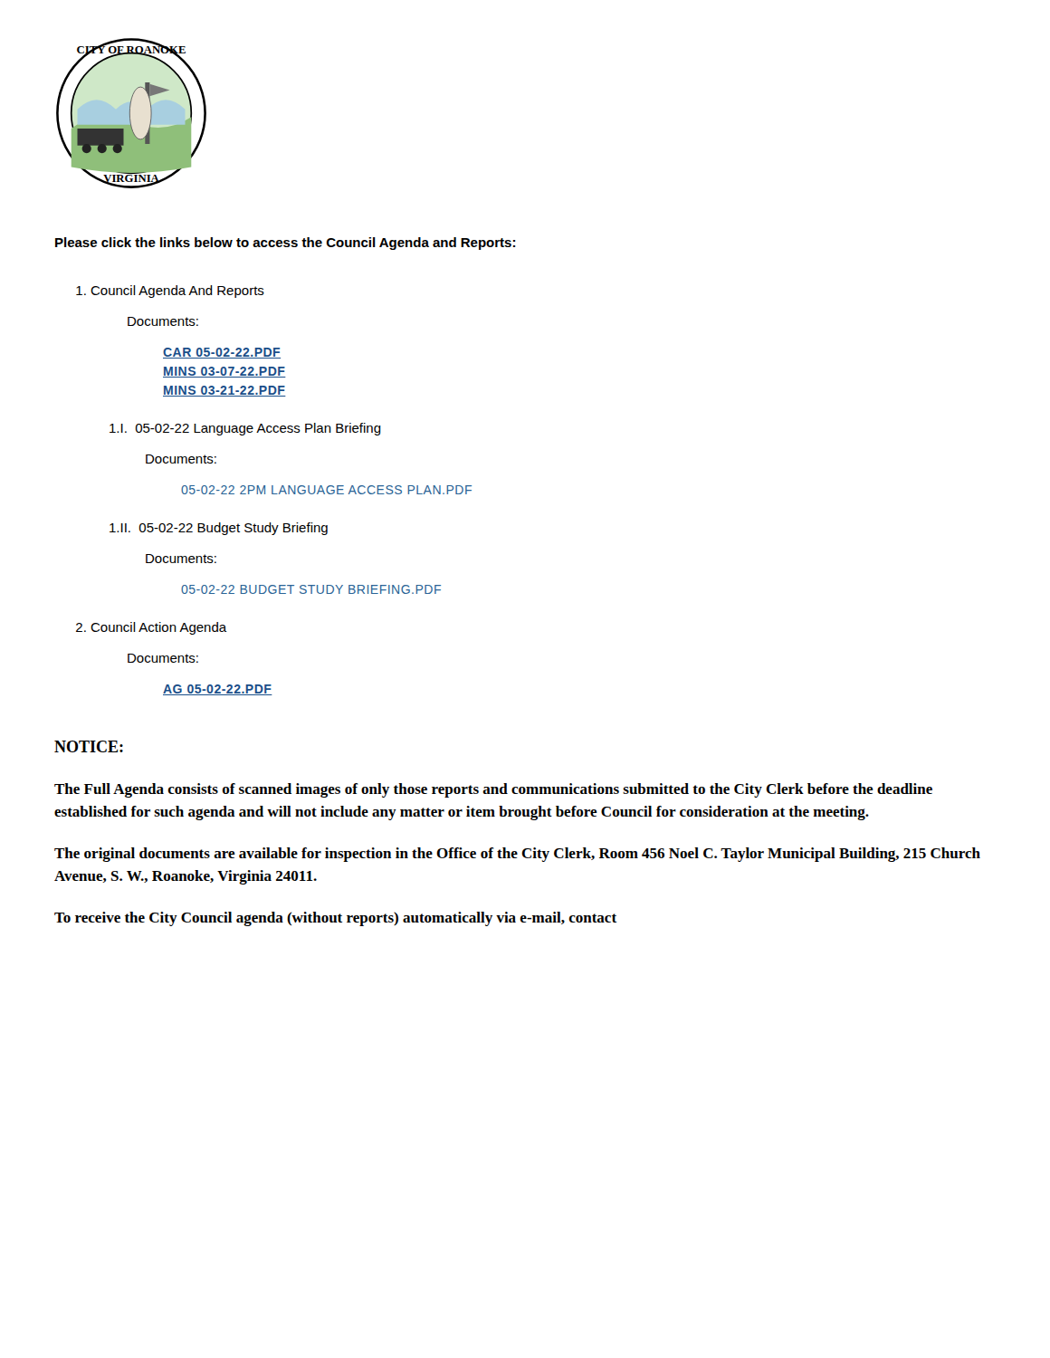Please click the links below to access the Council Agenda and Reports:
Council Agenda And Reports
Documents:
CAR 05-02-22.PDF MINS 03-07-22.PDF MINS 03-21-22.PDF
1.I. 05-02-22 Language Access Plan Briefing
Documents:
05-02-22 2PM LANGUAGE ACCESS PLAN.PDF
1.II. 05-02-22 Budget Study Briefing
Documents:
05-02-22 BUDGET STUDY BRIEFING.PDF
Council Action Agenda
Documents:
AG 05-02-22.PDF
NOTICE:
The Full Agenda consists of scanned images of only those reports and communications submitted to the City Clerk before the deadline established for such agenda and will not include any matter or item brought before Council for consideration at the meeting.
The original documents are available for inspection in the Office of the City Clerk, Room 456 Noel C. Taylor Municipal Building, 215 Church Avenue, S. W., Roanoke, Virginia 24011.
To receive the City Council agenda (without reports) automatically via e-mail, contact